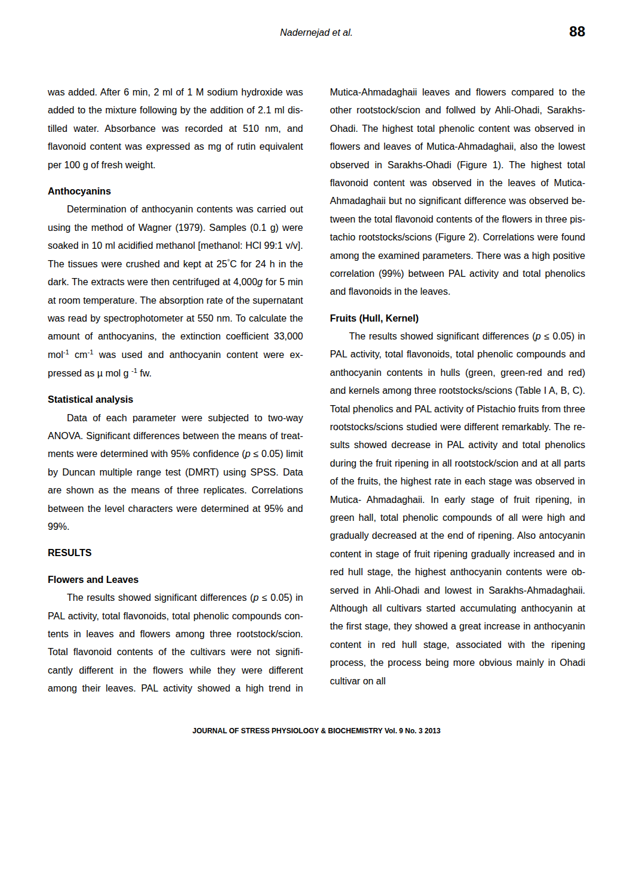Nadernejad et al.
88
was added. After 6 min, 2 ml of 1 M sodium hydroxide was added to the mixture following by the addition of 2.1 ml distilled water. Absorbance was recorded at 510 nm, and flavonoid content was expressed as mg of rutin equivalent per 100 g of fresh weight.
Anthocyanins
Determination of anthocyanin contents was carried out using the method of Wagner (1979). Samples (0.1 g) were soaked in 10 ml acidified methanol [methanol: HCl 99:1 v/v]. The tissues were crushed and kept at 25°C for 24 h in the dark. The extracts were then centrifuged at 4,000g for 5 min at room temperature. The absorption rate of the supernatant was read by spectrophotometer at 550 nm. To calculate the amount of anthocyanins, the extinction coefficient 33,000 mol-1 cm-1 was used and anthocyanin content were expressed as µ mol g -1 fw.
Statistical analysis
Data of each parameter were subjected to two-way ANOVA. Significant differences between the means of treatments were determined with 95% confidence (p ≤ 0.05) limit by Duncan multiple range test (DMRT) using SPSS. Data are shown as the means of three replicates. Correlations between the level characters were determined at 95% and 99%.
RESULTS
Flowers and Leaves
The results showed significant differences (p ≤ 0.05) in PAL activity, total flavonoids, total phenolic compounds contents in leaves and flowers among three rootstock/scion. Total flavonoid contents of the cultivars were not significantly different in the flowers while they were different among their leaves. PAL activity showed a high trend in Mutica-Ahmadaghaii leaves and flowers compared to the other rootstock/scion and follwed by Ahli-Ohadi, Sarakhs-Ohadi. The highest total phenolic content was observed in flowers and leaves of Mutica-Ahmadaghaii, also the lowest observed in Sarakhs-Ohadi (Figure 1). The highest total flavonoid content was observed in the leaves of Mutica-Ahmadaghaii but no significant difference was observed between the total flavonoid contents of the flowers in three pistachio rootstocks/scions (Figure 2). Correlations were found among the examined parameters. There was a high positive correlation (99%) between PAL activity and total phenolics and flavonoids in the leaves.
Fruits (Hull, Kernel)
The results showed significant differences (p ≤ 0.05) in PAL activity, total flavonoids, total phenolic compounds and anthocyanin contents in hulls (green, green-red and red) and kernels among three rootstocks/scions (Table I A, B, C). Total phenolics and PAL activity of Pistachio fruits from three rootstocks/scions studied were different remarkably. The results showed decrease in PAL activity and total phenolics during the fruit ripening in all rootstock/scion and at all parts of the fruits, the highest rate in each stage was observed in Mutica- Ahmadaghaii. In early stage of fruit ripening, in green hall, total phenolic compounds of all were high and gradually decreased at the end of ripening. Also antocyanin content in stage of fruit ripening gradually increased and in red hull stage, the highest anthocyanin contents were observed in Ahli-Ohadi and lowest in Sarakhs-Ahmadaghaii. Although all cultivars started accumulating anthocyanin at the first stage, they showed a great increase in anthocyanin content in red hull stage, associated with the ripening process, the process being more obvious mainly in Ohadi cultivar on all
JOURNAL OF STRESS PHYSIOLOGY & BIOCHEMISTRY Vol. 9 No. 3 2013